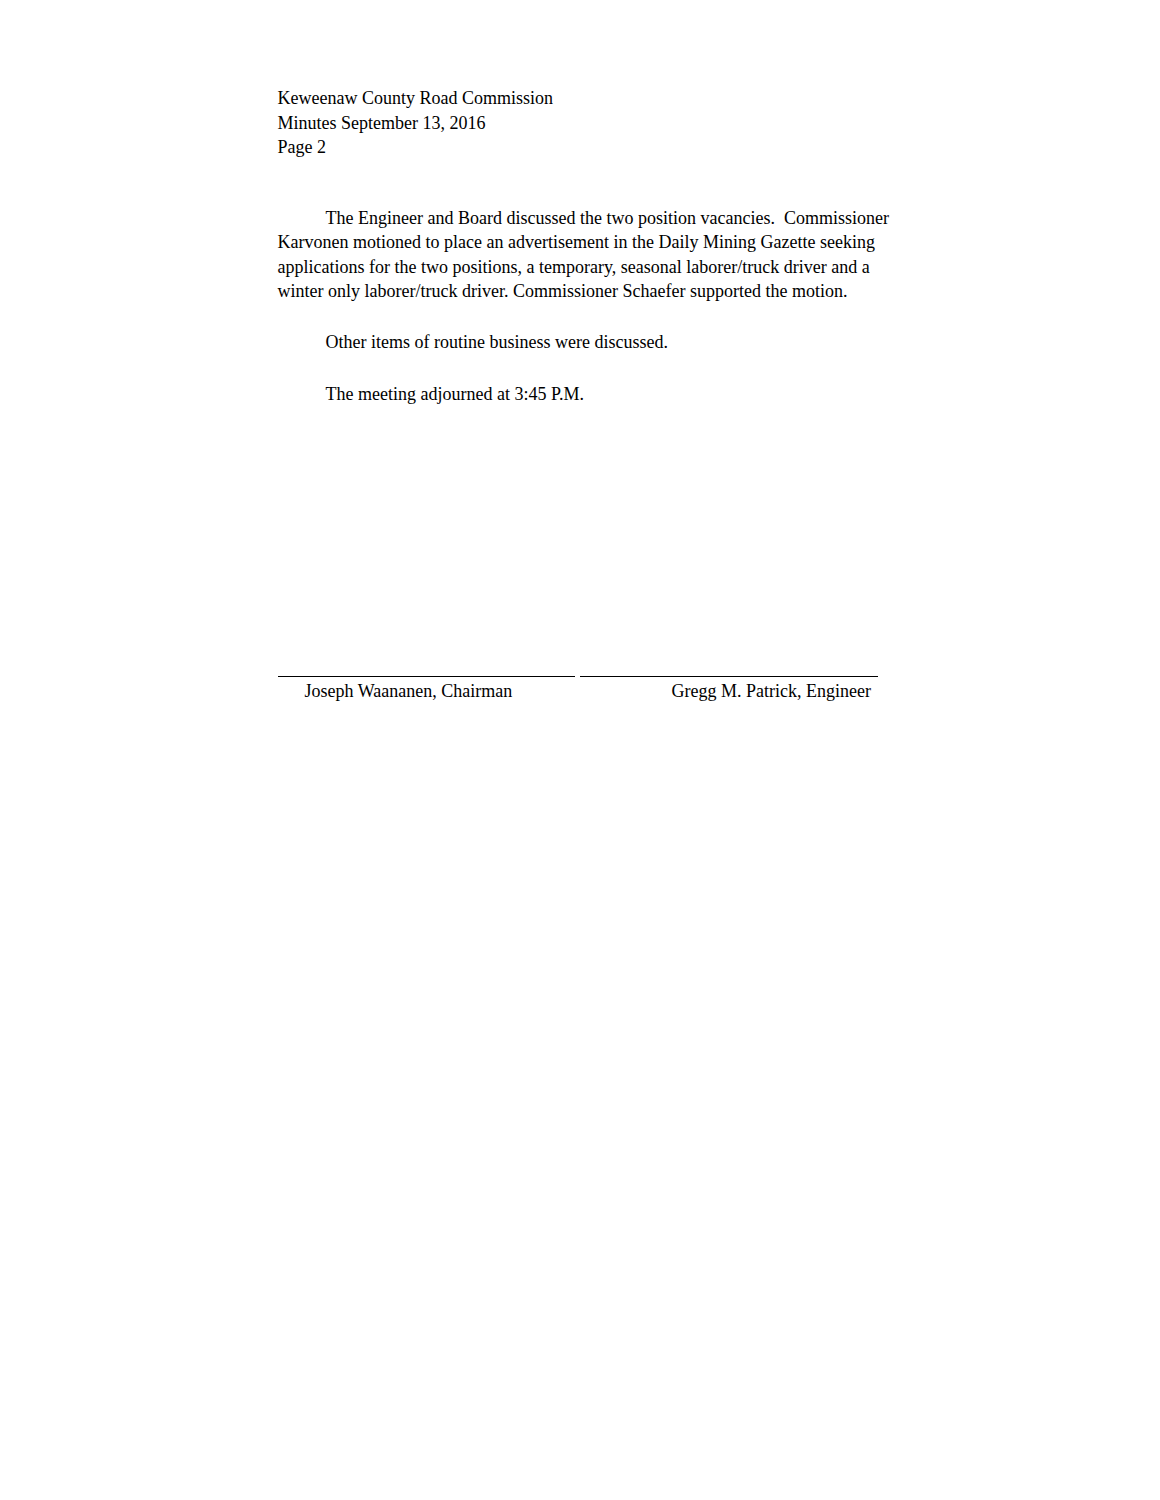Keweenaw County Road Commission
Minutes September 13, 2016
Page 2
The Engineer and Board discussed the two position vacancies. Commissioner Karvonen motioned to place an advertisement in the Daily Mining Gazette seeking applications for the two positions, a temporary, seasonal laborer/truck driver and a winter only laborer/truck driver. Commissioner Schaefer supported the motion.
Other items of routine business were discussed.
The meeting adjourned at 3:45 P.M.
| Joseph Waananen, Chairman | Gregg M. Patrick, Engineer |